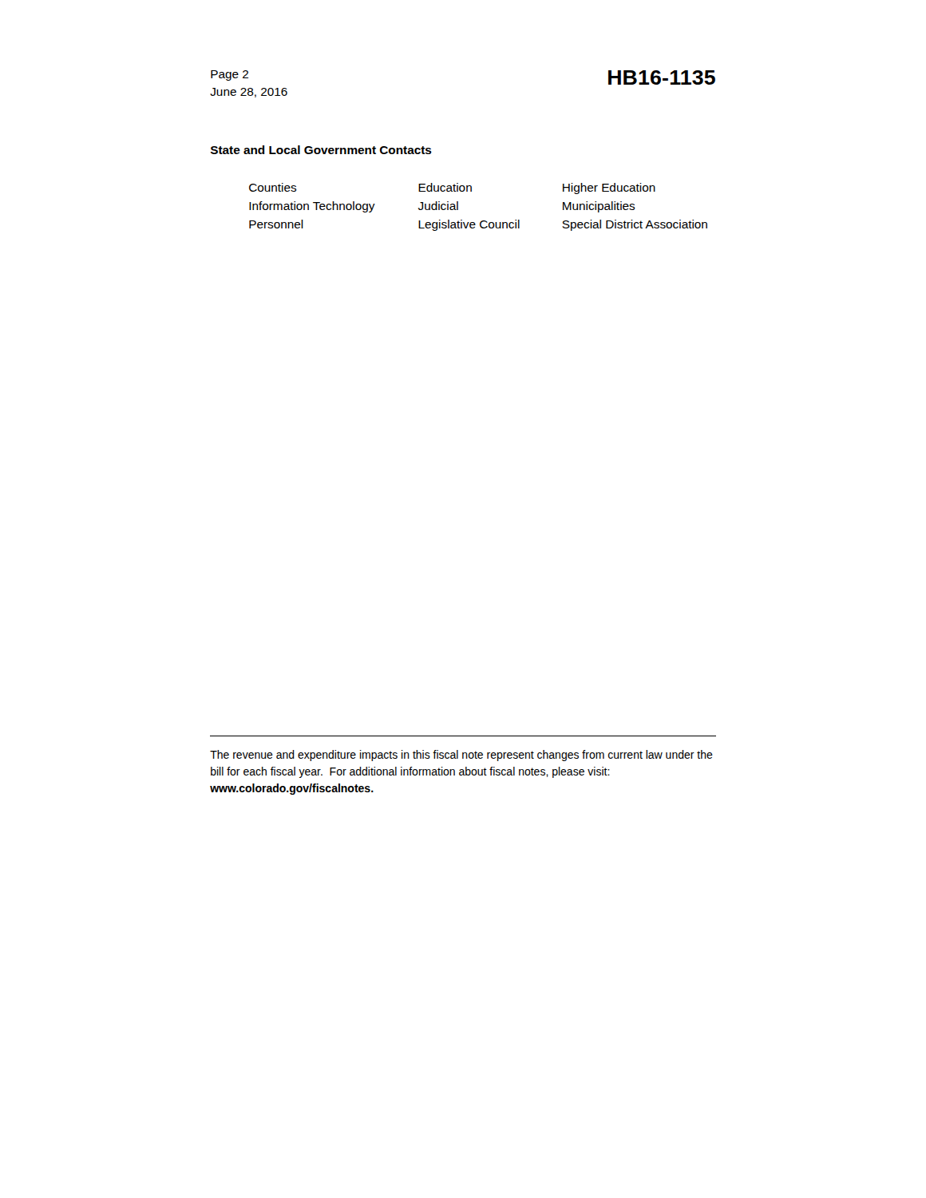Page 2
June 28, 2016
HB16-1135
State and Local Government Contacts
| Counties | Education | Higher Education |
| Information Technology | Judicial | Municipalities |
| Personnel | Legislative Council | Special District Association |
The revenue and expenditure impacts in this fiscal note represent changes from current law under the bill for each fiscal year. For additional information about fiscal notes, please visit: www.colorado.gov/fiscalnotes.